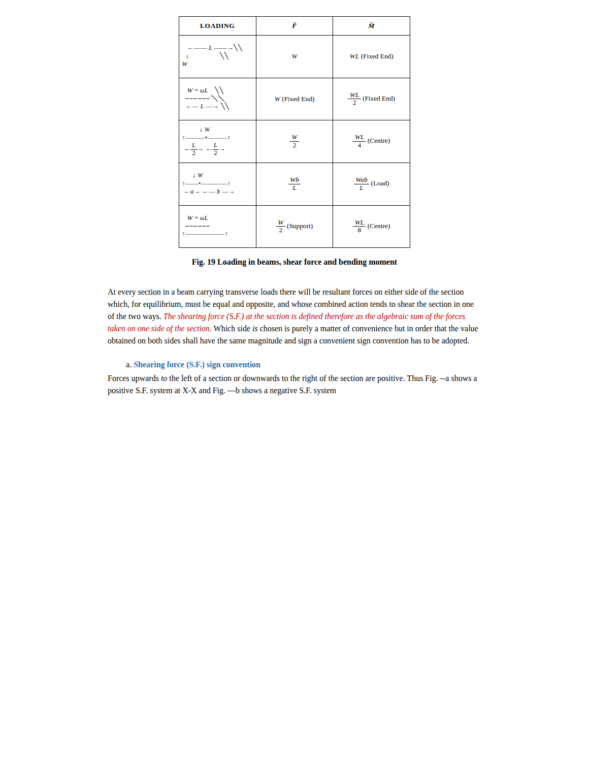| LOADING | F̂ | M̂ |
| --- | --- | --- |
| ←—— L ——→╲╲ ↓ ╲╲ W | W | WL (Fixed End) |
| W = ω L ╲╲ ⌣⌣⌣⌣⌣⌣ ╲╲ ←— L —→ ╲╲ | W (Fixed End) | WL 2 (Fixed End) |
| ↓ W ↑———•———↑ ← L 2 → ← L 2 → | W 2 | WL 4 (Centre) |
| ↓ W ↑——•————↑ ← a → ←— b —→ | Wb L | Wab L (Load) |
| W = ω L ⌣⌣⌣⌣⌣⌣ ↑——————↑ | W 2 (Support) | WL 8 (Centre) |
Fig. 19 Loading in beams, shear force and bending moment
At every section in a beam carrying transverse loads there will be resultant forces on either side of the section which, for equilibrium, must be equal and opposite, and whose combined action tends to shear the section in one of the two ways. The shearing force (S.F.) at the section is defined therefore as the algebraic sum of the forces taken on one side of the section. Which side is chosen is purely a matter of convenience but in order that the value obtained on both sides shall have the same magnitude and sign a convenient sign convention has to be adopted.
Shearing force (S.F.) sign convention
Forces upwards to the left of a section or downwards to the right of the section are positive. Thus Fig. --a shows a positive S.F. system at X-X and Fig. ---b shows a negative S.F. system